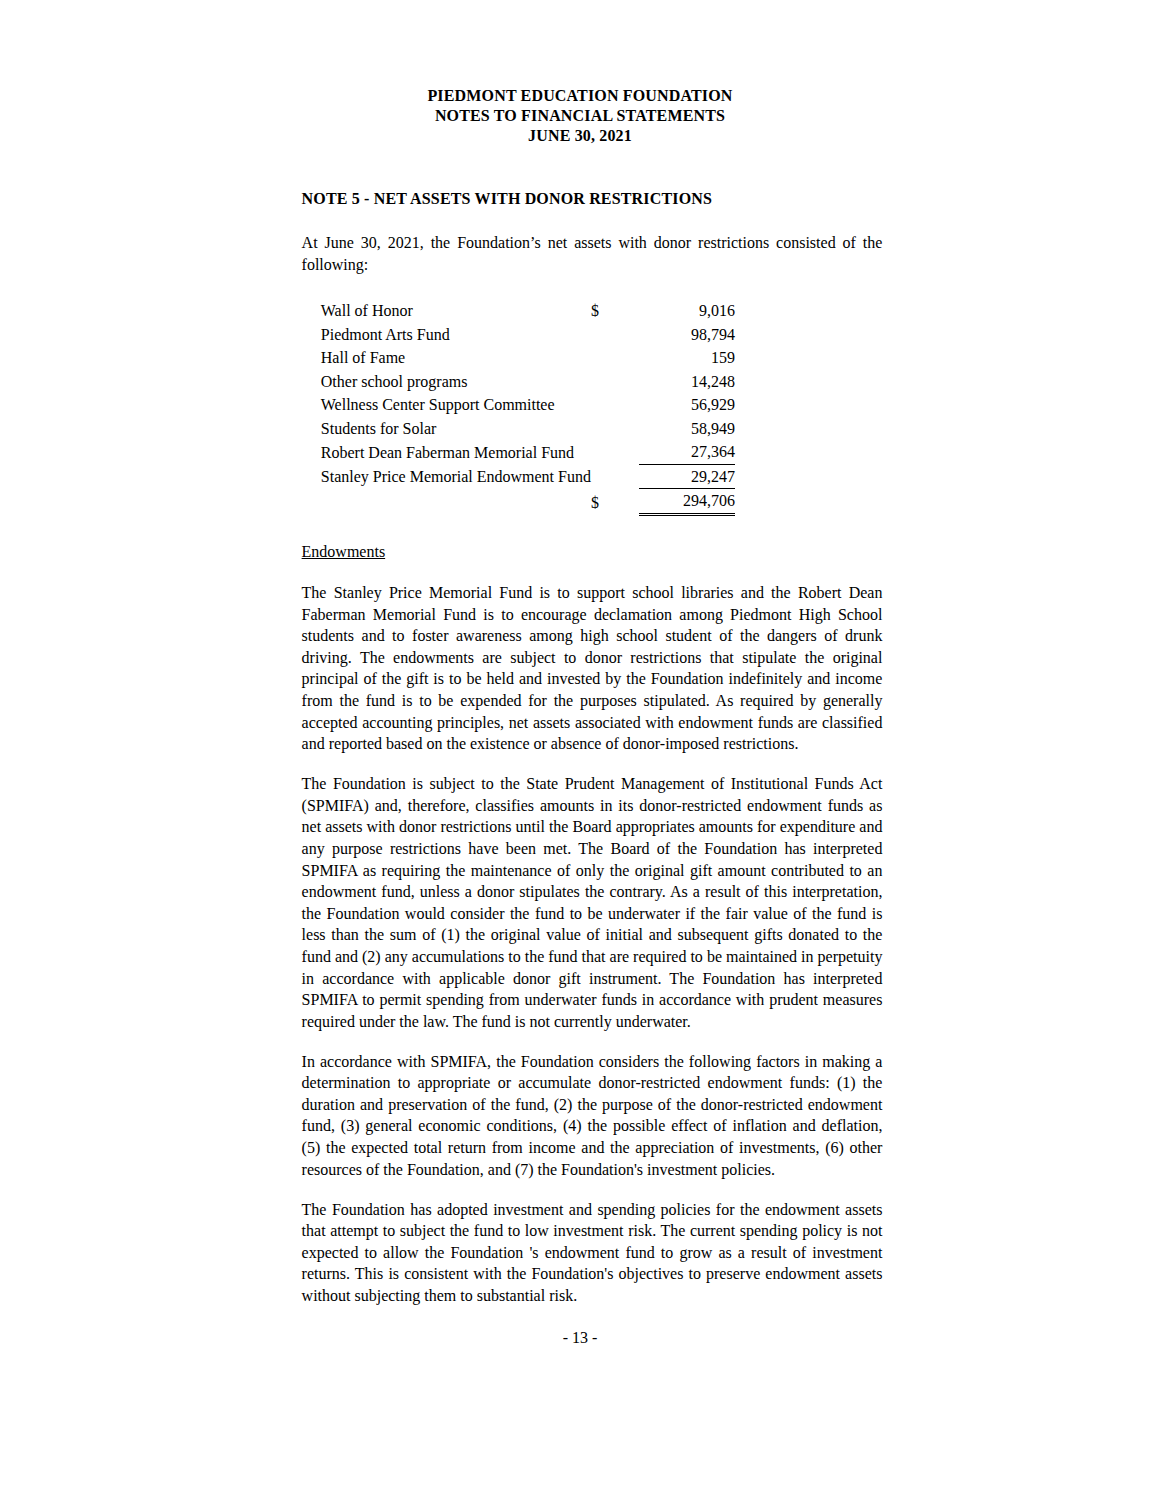PIEDMONT EDUCATION FOUNDATION
NOTES TO FINANCIAL STATEMENTS
JUNE 30, 2021
NOTE 5 - NET ASSETS WITH DONOR RESTRICTIONS
At June 30, 2021, the Foundation’s net assets with donor restrictions consisted of the following:
| Wall of Honor | $ | 9,016 |
| Piedmont Arts Fund | | 98,794 |
| Hall of Fame | | 159 |
| Other school programs | | 14,248 |
| Wellness Center Support Committee | | 56,929 |
| Students for Solar | | 58,949 |
| Robert Dean Faberman Memorial Fund | | 27,364 |
| Stanley Price Memorial Endowment Fund | | 29,247 |
| | $ | 294,706 |
Endowments
The Stanley Price Memorial Fund is to support school libraries and the Robert Dean Faberman Memorial Fund is to encourage declamation among Piedmont High School students and to foster awareness among high school student of the dangers of drunk driving. The endowments are subject to donor restrictions that stipulate the original principal of the gift is to be held and invested by the Foundation indefinitely and income from the fund is to be expended for the purposes stipulated. As required by generally accepted accounting principles, net assets associated with endowment funds are classified and reported based on the existence or absence of donor-imposed restrictions.
The Foundation is subject to the State Prudent Management of Institutional Funds Act (SPMIFA) and, therefore, classifies amounts in its donor-restricted endowment funds as net assets with donor restrictions until the Board appropriates amounts for expenditure and any purpose restrictions have been met. The Board of the Foundation has interpreted SPMIFA as requiring the maintenance of only the original gift amount contributed to an endowment fund, unless a donor stipulates the contrary. As a result of this interpretation, the Foundation would consider the fund to be underwater if the fair value of the fund is less than the sum of (1) the original value of initial and subsequent gifts donated to the fund and (2) any accumulations to the fund that are required to be maintained in perpetuity in accordance with applicable donor gift instrument. The Foundation has interpreted SPMIFA to permit spending from underwater funds in accordance with prudent measures required under the law. The fund is not currently underwater.
In accordance with SPMIFA, the Foundation considers the following factors in making a determination to appropriate or accumulate donor-restricted endowment funds: (1) the duration and preservation of the fund, (2) the purpose of the donor-restricted endowment fund, (3) general economic conditions, (4) the possible effect of inflation and deflation, (5) the expected total return from income and the appreciation of investments, (6) other resources of the Foundation, and (7) the Foundation's investment policies.
The Foundation has adopted investment and spending policies for the endowment assets that attempt to subject the fund to low investment risk. The current spending policy is not expected to allow the Foundation 's endowment fund to grow as a result of investment returns. This is consistent with the Foundation's objectives to preserve endowment assets without subjecting them to substantial risk.
- 13 -